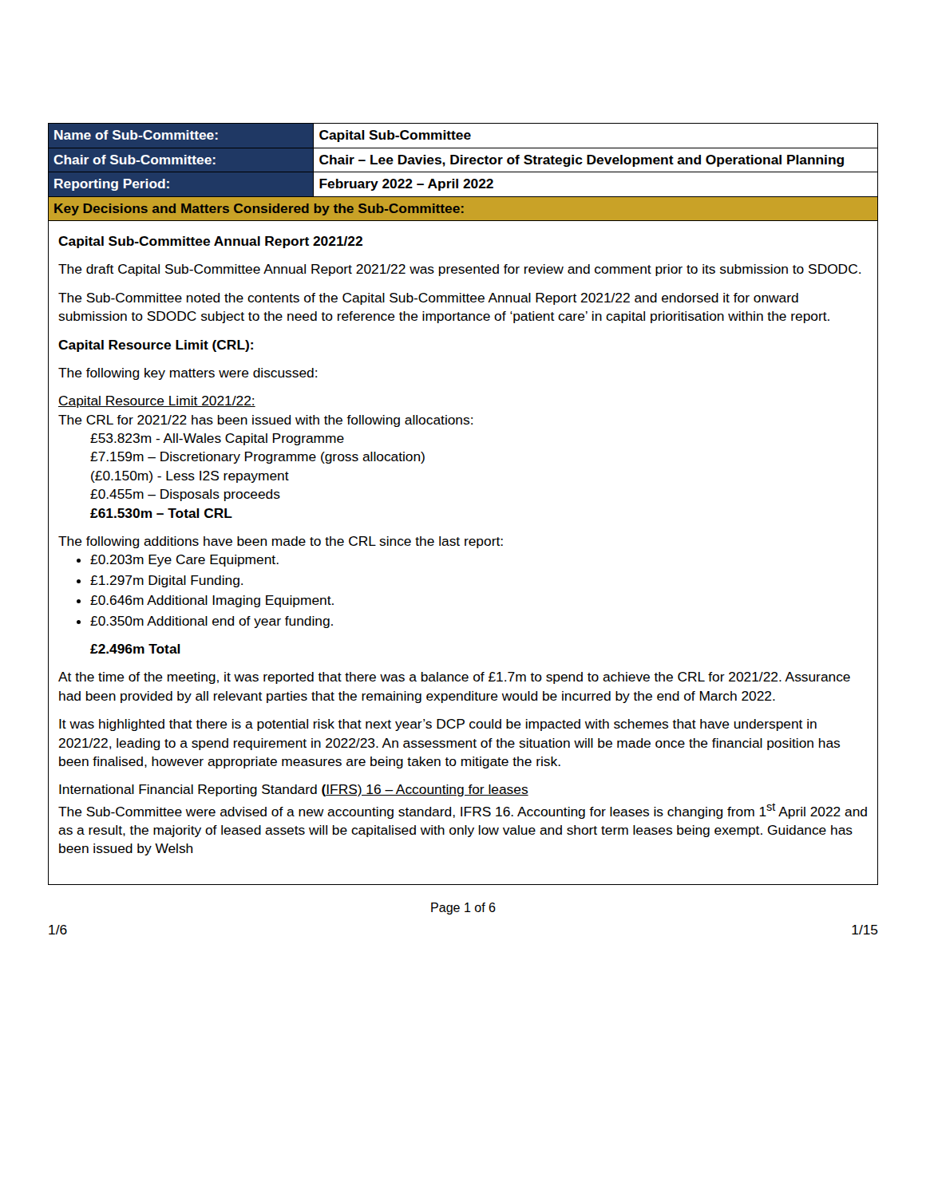| Name of Sub-Committee: | Capital Sub-Committee |
| Chair of Sub-Committee: | Chair – Lee Davies, Director of Strategic Development and Operational Planning |
| Reporting Period: | February 2022 – April 2022 |
| Key Decisions and Matters Considered by the Sub-Committee: |
Capital Sub-Committee Annual Report 2021/22
The draft Capital Sub-Committee Annual Report 2021/22 was presented for review and comment prior to its submission to SDODC.
The Sub-Committee noted the contents of the Capital Sub-Committee Annual Report 2021/22 and endorsed it for onward submission to SDODC subject to the need to reference the importance of ‘patient care’ in capital prioritisation within the report.
Capital Resource Limit (CRL):
The following key matters were discussed:
Capital Resource Limit 2021/22:
The CRL for 2021/22 has been issued with the following allocations:
£53.823m - All-Wales Capital Programme
£7.159m – Discretionary Programme (gross allocation)
(£0.150m) - Less I2S repayment
£0.455m – Disposals proceeds
£61.530m – Total CRL
The following additions have been made to the CRL since the last report:
£0.203m Eye Care Equipment.
£1.297m Digital Funding.
£0.646m Additional Imaging Equipment.
£0.350m Additional end of year funding.
£2.496m Total
At the time of the meeting, it was reported that there was a balance of £1.7m to spend to achieve the CRL for 2021/22. Assurance had been provided by all relevant parties that the remaining expenditure would be incurred by the end of March 2022.
It was highlighted that there is a potential risk that next year’s DCP could be impacted with schemes that have underspent in 2021/22, leading to a spend requirement in 2022/23. An assessment of the situation will be made once the financial position has been finalised, however appropriate measures are being taken to mitigate the risk.
International Financial Reporting Standard (IFRS) 16 – Accounting for leases
The Sub-Committee were advised of a new accounting standard, IFRS 16. Accounting for leases is changing from 1st April 2022 and as a result, the majority of leased assets will be capitalised with only low value and short term leases being exempt. Guidance has been issued by Welsh
Page 1 of 6
1/6 1/15